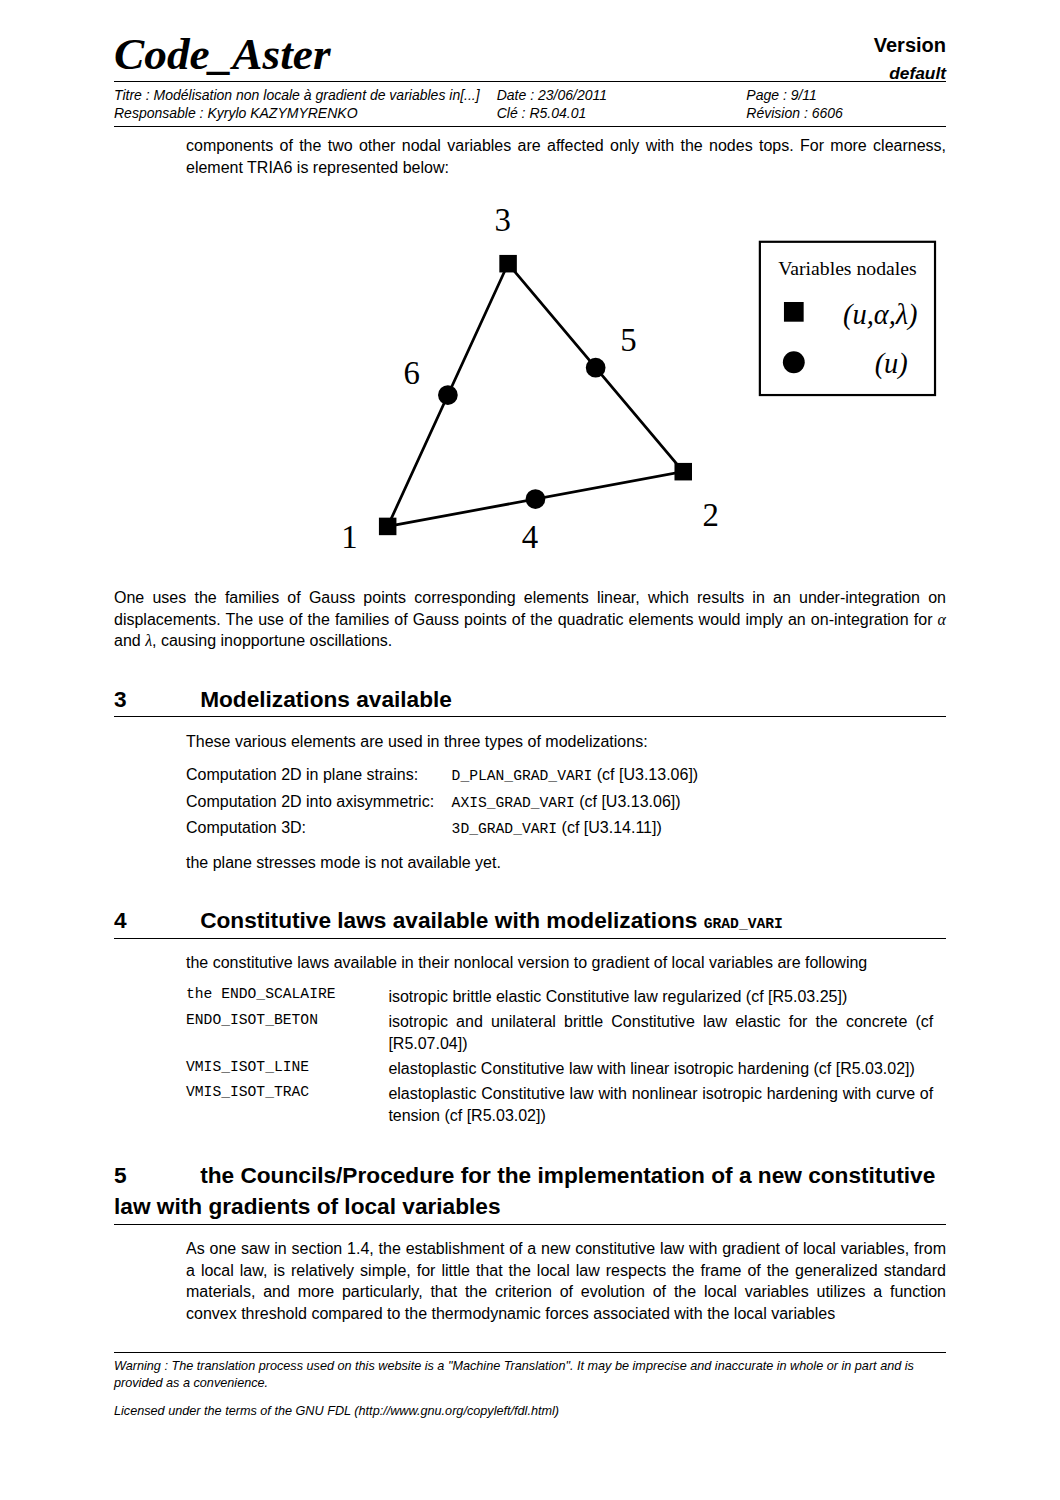Version
default
Code_Aster
| Titre : Modélisation non locale à gradient de variables in[...] | Date : 23/06/2011 | Page : 9/11 |
| Responsable : Kyrylo KAZYMYRENKO | Clé : R5.04.01 | Révision : 6606 |
components of the two other nodal variables are affected only with the nodes tops. For more clearness, element TRIA6 is represented below:
3 6 5 1 4 2 Variables nodales (u,α,λ) (u)
One uses the families of Gauss points corresponding elements linear, which results in an under-integration on displacements. The use of the families of Gauss points of the quadratic elements would imply an on-integration for α and λ, causing inopportune oscillations.
3 Modelizations available
These various elements are used in three types of modelizations:
| Computation 2D in plane strains: | D_PLAN_GRAD_VARI (cf [U3.13.06]) |
| Computation 2D into axisymmetric: | AXIS_GRAD_VARI (cf [U3.13.06]) |
| Computation 3D: | 3D_GRAD_VARI (cf [U3.14.11]) |
the plane stresses mode is not available yet.
4 Constitutive laws available with modelizations GRAD_VARI
the constitutive laws available in their nonlocal version to gradient of local variables are following
| the ENDO_SCALAIRE | isotropic brittle elastic Constitutive law regularized (cf [R5.03.25]) |
| ENDO_ISOT_BETON | isotropic and unilateral brittle Constitutive law elastic for the concrete (cf [R5.07.04]) |
| VMIS_ISOT_LINE | elastoplastic Constitutive law with linear isotropic hardening (cf [R5.03.02]) |
| VMIS_ISOT_TRAC | elastoplastic Constitutive law with nonlinear isotropic hardening with curve of tension (cf [R5.03.02]) |
5 the Councils/Procedure for the implementation of a new constitutive law with gradients of local variables
As one saw in section 1.4, the establishment of a new constitutive law with gradient of local variables, from a local law, is relatively simple, for little that the local law respects the frame of the generalized standard materials, and more particularly, that the criterion of evolution of the local variables utilizes a function convex threshold compared to the thermodynamic forces associated with the local variables
Warning : The translation process used on this website is a "Machine Translation". It may be imprecise and inaccurate in whole or in part and is provided as a convenience.
Licensed under the terms of the GNU FDL (http://www.gnu.org/copyleft/fdl.html)